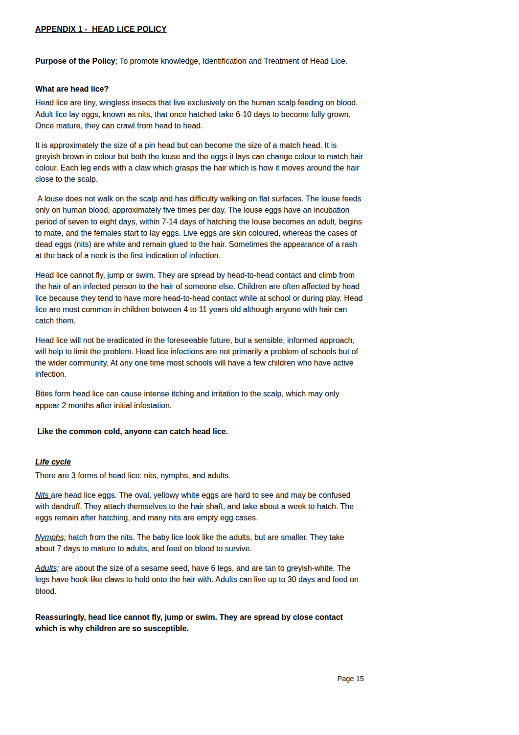APPENDIX 1 - HEAD LICE POLICY
Purpose of the Policy; To promote knowledge, Identification and Treatment of Head Lice.
What are head lice?
Head lice are tiny, wingless insects that live exclusively on the human scalp feeding on blood. Adult lice lay eggs, known as nits, that once hatched take 6-10 days to become fully grown. Once mature, they can crawl from head to head.
It is approximately the size of a pin head but can become the size of a match head. It is greyish brown in colour but both the louse and the eggs it lays can change colour to match hair colour. Each leg ends with a claw which grasps the hair which is how it moves around the hair close to the scalp.
A louse does not walk on the scalp and has difficulty walking on flat surfaces. The louse feeds only on human blood, approximately five times per day. The louse eggs have an incubation period of seven to eight days, within 7-14 days of hatching the louse becomes an adult, begins to mate, and the females start to lay eggs. Live eggs are skin coloured, whereas the cases of dead eggs (nits) are white and remain glued to the hair. Sometimes the appearance of a rash at the back of a neck is the first indication of infection.
Head lice cannot fly, jump or swim. They are spread by head-to-head contact and climb from the hair of an infected person to the hair of someone else. Children are often affected by head lice because they tend to have more head-to-head contact while at school or during play. Head lice are most common in children between 4 to 11 years old although anyone with hair can catch them.
Head lice will not be eradicated in the foreseeable future, but a sensible, informed approach, will help to limit the problem. Head lice infections are not primarily a problem of schools but of the wider community. At any one time most schools will have a few children who have active infection.
Bites form head lice can cause intense itching and irritation to the scalp, which may only appear 2 months after initial infestation.
Like the common cold, anyone can catch head lice.
Life cycle
There are 3 forms of head lice: nits, nymphs, and adults.
Nits are head lice eggs. The oval, yellowy white eggs are hard to see and may be confused with dandruff. They attach themselves to the hair shaft, and take about a week to hatch. The eggs remain after hatching, and many nits are empty egg cases.
Nymphs; hatch from the nits. The baby lice look like the adults, but are smaller. They take about 7 days to mature to adults, and feed on blood to survive.
Adults; are about the size of a sesame seed, have 6 legs, and are tan to greyish-white. The legs have hook-like claws to hold onto the hair with. Adults can live up to 30 days and feed on blood.
Reassuringly, head lice cannot fly, jump or swim. They are spread by close contact which is why children are so susceptible.
Page 15